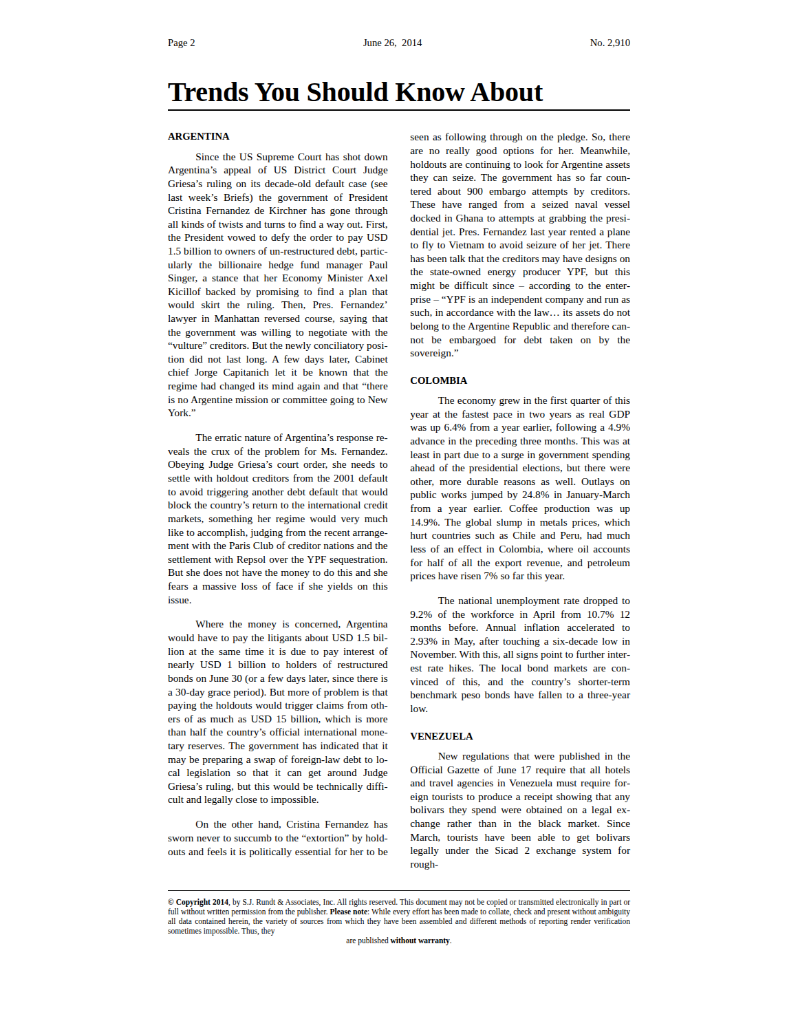Page 2
June 26, 2014
No. 2,910
Trends You Should Know About
ARGENTINA
Since the US Supreme Court has shot down Argentina’s appeal of US District Court Judge Griesa’s ruling on its decade-old default case (see last week’s Briefs) the government of President Cristina Fernandez de Kirchner has gone through all kinds of twists and turns to find a way out. First, the President vowed to defy the order to pay USD 1.5 billion to owners of un-restructured debt, particularly the billionaire hedge fund manager Paul Singer, a stance that her Economy Minister Axel Kicillof backed by promising to find a plan that would skirt the ruling. Then, Pres. Fernandez’ lawyer in Manhattan reversed course, saying that the government was willing to negotiate with the “vulture” creditors. But the newly conciliatory position did not last long. A few days later, Cabinet chief Jorge Capitanich let it be known that the regime had changed its mind again and that “there is no Argentine mission or committee going to New York.”
The erratic nature of Argentina’s response reveals the crux of the problem for Ms. Fernandez. Obeying Judge Griesa’s court order, she needs to settle with holdout creditors from the 2001 default to avoid triggering another debt default that would block the country’s return to the international credit markets, something her regime would very much like to accomplish, judging from the recent arrangement with the Paris Club of creditor nations and the settlement with Repsol over the YPF sequestration. But she does not have the money to do this and she fears a massive loss of face if she yields on this issue.
Where the money is concerned, Argentina would have to pay the litigants about USD 1.5 billion at the same time it is due to pay interest of nearly USD 1 billion to holders of restructured bonds on June 30 (or a few days later, since there is a 30-day grace period). But more of problem is that paying the holdouts would trigger claims from others of as much as USD 15 billion, which is more than half the country’s official international monetary reserves. The government has indicated that it may be preparing a swap of foreign-law debt to local legislation so that it can get around Judge Griesa’s ruling, but this would be technically difficult and legally close to impossible.
On the other hand, Cristina Fernandez has sworn never to succumb to the “extortion” by holdouts and feels it is politically essential for her to be seen as following through on the pledge. So, there are no really good options for her. Meanwhile, holdouts are continuing to look for Argentine assets they can seize. The government has so far countered about 900 embargo attempts by creditors. These have ranged from a seized naval vessel docked in Ghana to attempts at grabbing the presidential jet. Pres. Fernandez last year rented a plane to fly to Vietnam to avoid seizure of her jet. There has been talk that the creditors may have designs on the state-owned energy producer YPF, but this might be difficult since – according to the enterprise – “YPF is an independent company and run as such, in accordance with the law… its assets do not belong to the Argentine Republic and therefore cannot be embargoed for debt taken on by the sovereign.”
COLOMBIA
The economy grew in the first quarter of this year at the fastest pace in two years as real GDP was up 6.4% from a year earlier, following a 4.9% advance in the preceding three months. This was at least in part due to a surge in government spending ahead of the presidential elections, but there were other, more durable reasons as well. Outlays on public works jumped by 24.8% in January-March from a year earlier. Coffee production was up 14.9%. The global slump in metals prices, which hurt countries such as Chile and Peru, had much less of an effect in Colombia, where oil accounts for half of all the export revenue, and petroleum prices have risen 7% so far this year.
The national unemployment rate dropped to 9.2% of the workforce in April from 10.7% 12 months before. Annual inflation accelerated to 2.93% in May, after touching a six-decade low in November. With this, all signs point to further interest rate hikes. The local bond markets are convinced of this, and the country’s shorter-term benchmark peso bonds have fallen to a three-year low.
VENEZUELA
New regulations that were published in the Official Gazette of June 17 require that all hotels and travel agencies in Venezuela must require foreign tourists to produce a receipt showing that any bolivars they spend were obtained on a legal exchange rather than in the black market. Since March, tourists have been able to get bolivars legally under the Sicad 2 exchange system for rough-
© Copyright 2014, by S.J. Rundt & Associates, Inc. All rights reserved. This document may not be copied or transmitted electronically in part or full without written permission from the publisher. Please note: While every effort has been made to collate, check and present without ambiguity all data contained herein, the variety of sources from which they have been assembled and different methods of reporting render verification sometimes impossible. Thus, they are published without warranty.